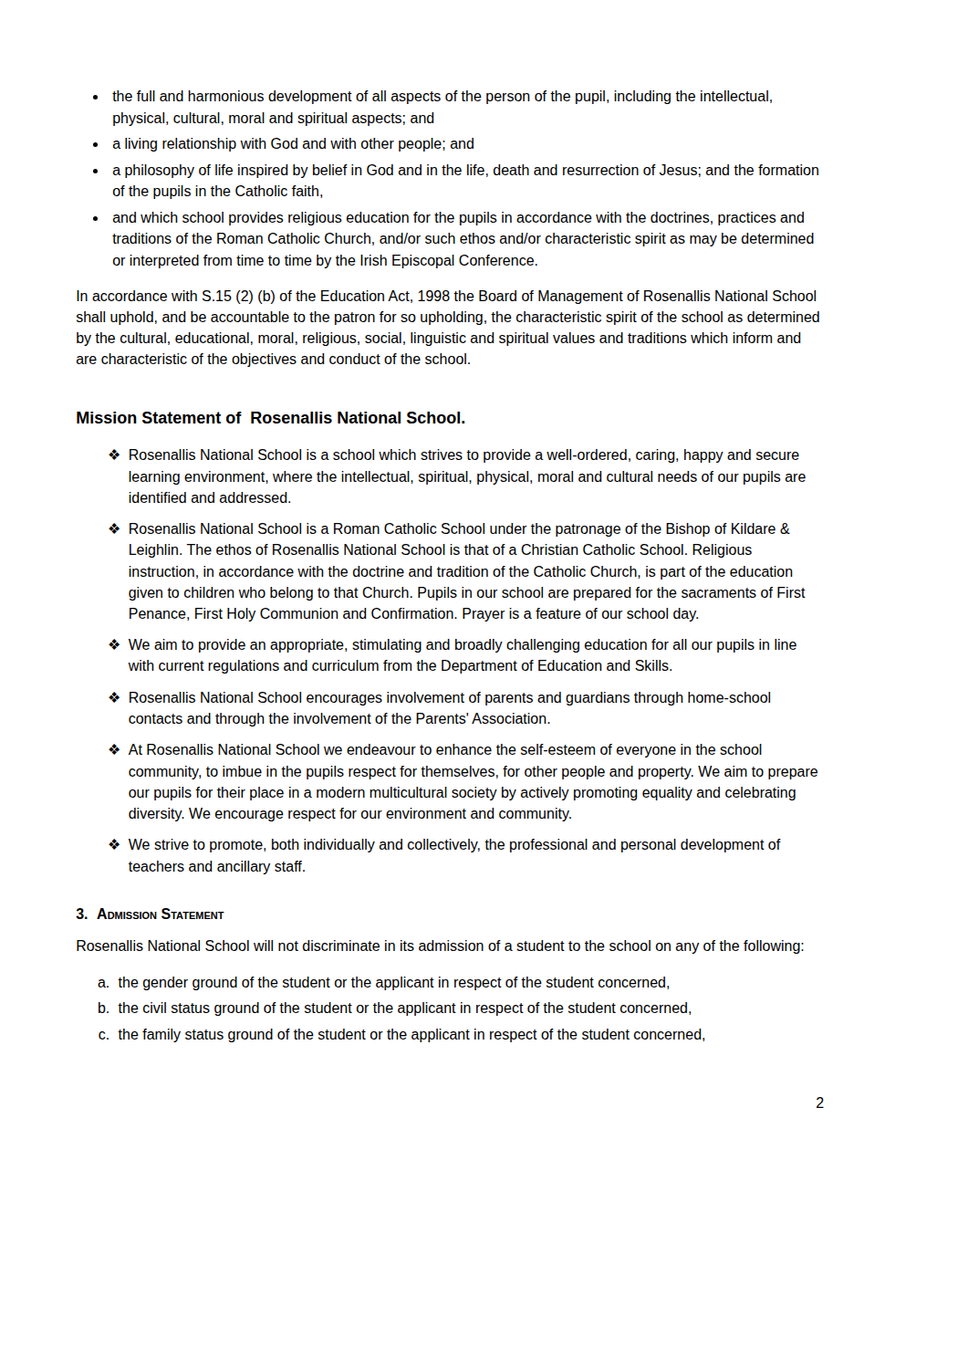the full and harmonious development of all aspects of the person of the pupil, including the intellectual, physical, cultural, moral and spiritual aspects; and
a living relationship with God and with other people; and
a philosophy of life inspired by belief in God and in the life, death and resurrection of Jesus; and the formation of the pupils in the Catholic faith,
and which school provides religious education for the pupils in accordance with the doctrines, practices and traditions of the Roman Catholic Church, and/or such ethos and/or characteristic spirit as may be determined or interpreted from time to time by the Irish Episcopal Conference.
In accordance with S.15 (2) (b) of the Education Act, 1998 the Board of Management of Rosenallis National School shall uphold, and be accountable to the patron for so upholding, the characteristic spirit of the school as determined by the cultural, educational, moral, religious, social, linguistic and spiritual values and traditions which inform and are characteristic of the objectives and conduct of the school.
Mission Statement of Rosenallis National School.
Rosenallis National School is a school which strives to provide a well-ordered, caring, happy and secure learning environment, where the intellectual, spiritual, physical, moral and cultural needs of our pupils are identified and addressed.
Rosenallis National School is a Roman Catholic School under the patronage of the Bishop of Kildare & Leighlin. The ethos of Rosenallis National School is that of a Christian Catholic School. Religious instruction, in accordance with the doctrine and tradition of the Catholic Church, is part of the education given to children who belong to that Church. Pupils in our school are prepared for the sacraments of First Penance, First Holy Communion and Confirmation. Prayer is a feature of our school day.
We aim to provide an appropriate, stimulating and broadly challenging education for all our pupils in line with current regulations and curriculum from the Department of Education and Skills.
Rosenallis National School encourages involvement of parents and guardians through home-school contacts and through the involvement of the Parents' Association.
At Rosenallis National School we endeavour to enhance the self-esteem of everyone in the school community, to imbue in the pupils respect for themselves, for other people and property. We aim to prepare our pupils for their place in a modern multicultural society by actively promoting equality and celebrating diversity. We encourage respect for our environment and community.
We strive to promote, both individually and collectively, the professional and personal development of teachers and ancillary staff.
3. Admission Statement
Rosenallis National School will not discriminate in its admission of a student to the school on any of the following:
the gender ground of the student or the applicant in respect of the student concerned,
the civil status ground of the student or the applicant in respect of the student concerned,
the family status ground of the student or the applicant in respect of the student concerned,
2